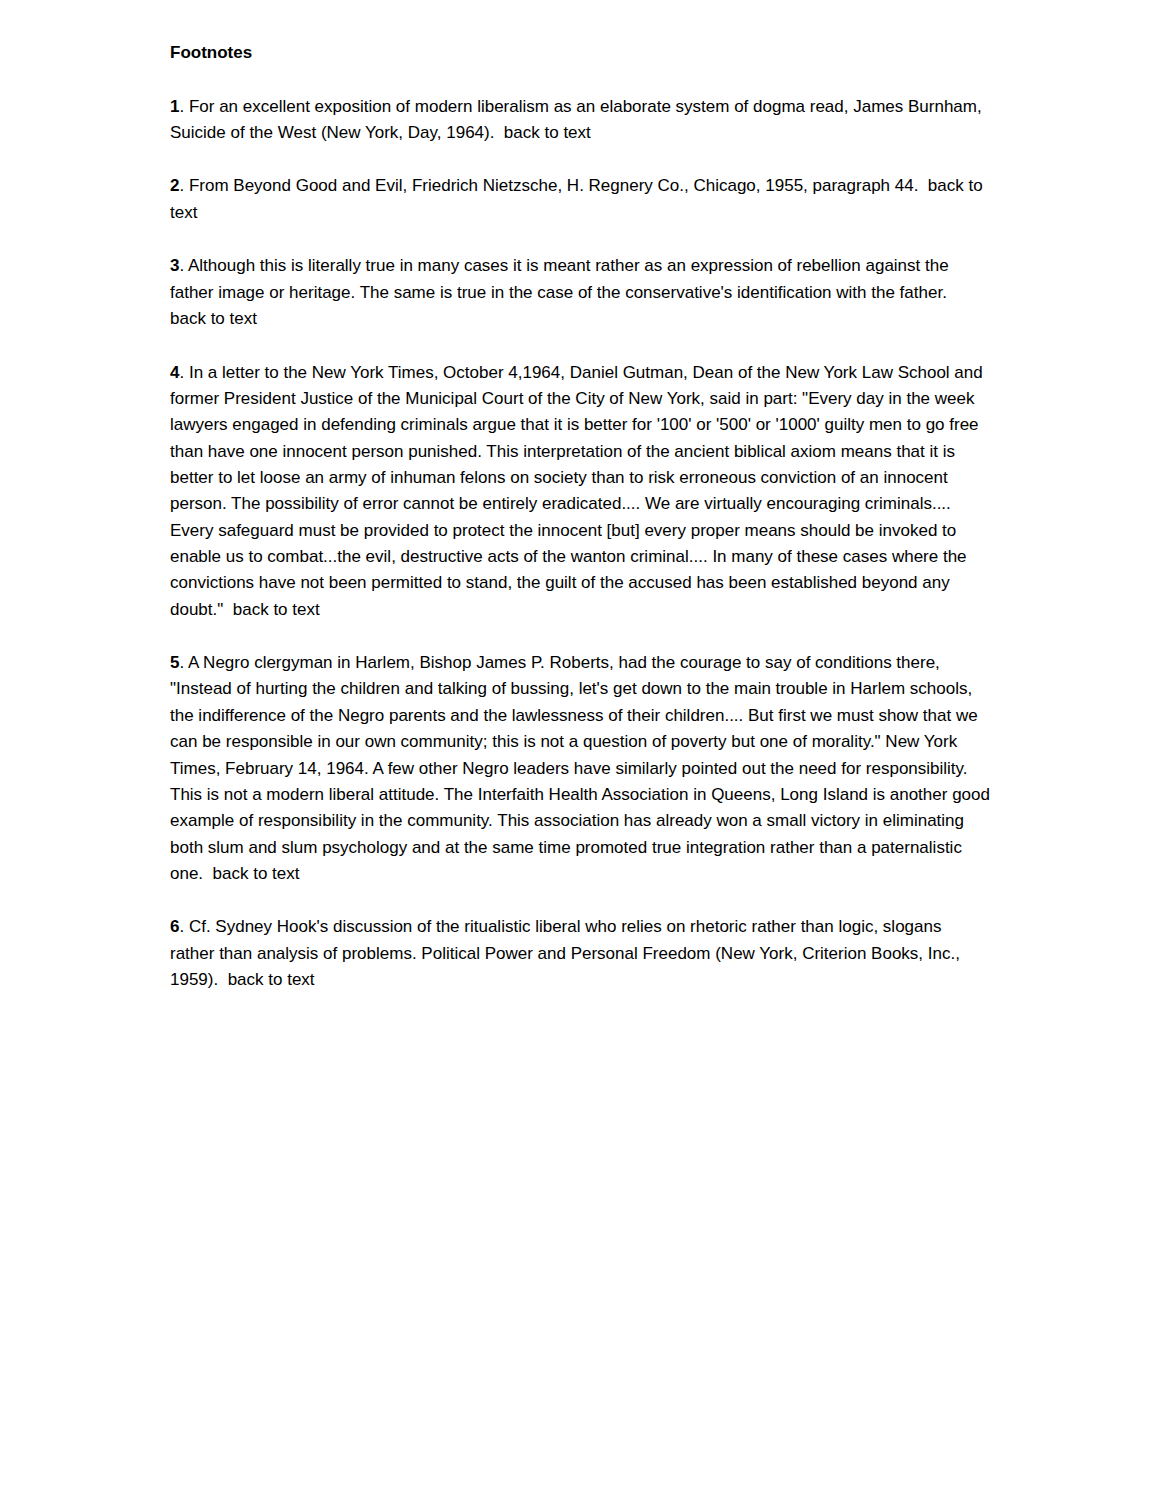Footnotes
1. For an excellent exposition of modern liberalism as an elaborate system of dogma read, James Burnham, Suicide of the West (New York, Day, 1964). back to text
2. From Beyond Good and Evil, Friedrich Nietzsche, H. Regnery Co., Chicago, 1955, paragraph 44. back to text
3. Although this is literally true in many cases it is meant rather as an expression of rebellion against the father image or heritage. The same is true in the case of the conservative's identification with the father. back to text
4. In a letter to the New York Times, October 4,1964, Daniel Gutman, Dean of the New York Law School and former President Justice of the Municipal Court of the City of New York, said in part: "Every day in the week lawyers engaged in defending criminals argue that it is better for '100' or '500' or '1000' guilty men to go free than have one innocent person punished. This interpretation of the ancient biblical axiom means that it is better to let loose an army of inhuman felons on society than to risk erroneous conviction of an innocent person. The possibility of error cannot be entirely eradicated.... We are virtually encouraging criminals.... Every safeguard must be provided to protect the innocent [but] every proper means should be invoked to enable us to combat...the evil, destructive acts of the wanton criminal.... In many of these cases where the convictions have not been permitted to stand, the guilt of the accused has been established beyond any doubt." back to text
5. A Negro clergyman in Harlem, Bishop James P. Roberts, had the courage to say of conditions there, "Instead of hurting the children and talking of bussing, let's get down to the main trouble in Harlem schools, the indifference of the Negro parents and the lawlessness of their children.... But first we must show that we can be responsible in our own community; this is not a question of poverty but one of morality." New York Times, February 14, 1964. A few other Negro leaders have similarly pointed out the need for responsibility. This is not a modern liberal attitude. The Interfaith Health Association in Queens, Long Island is another good example of responsibility in the community. This association has already won a small victory in eliminating both slum and slum psychology and at the same time promoted true integration rather than a paternalistic one. back to text
6. Cf. Sydney Hook's discussion of the ritualistic liberal who relies on rhetoric rather than logic, slogans rather than analysis of problems. Political Power and Personal Freedom (New York, Criterion Books, Inc., 1959). back to text